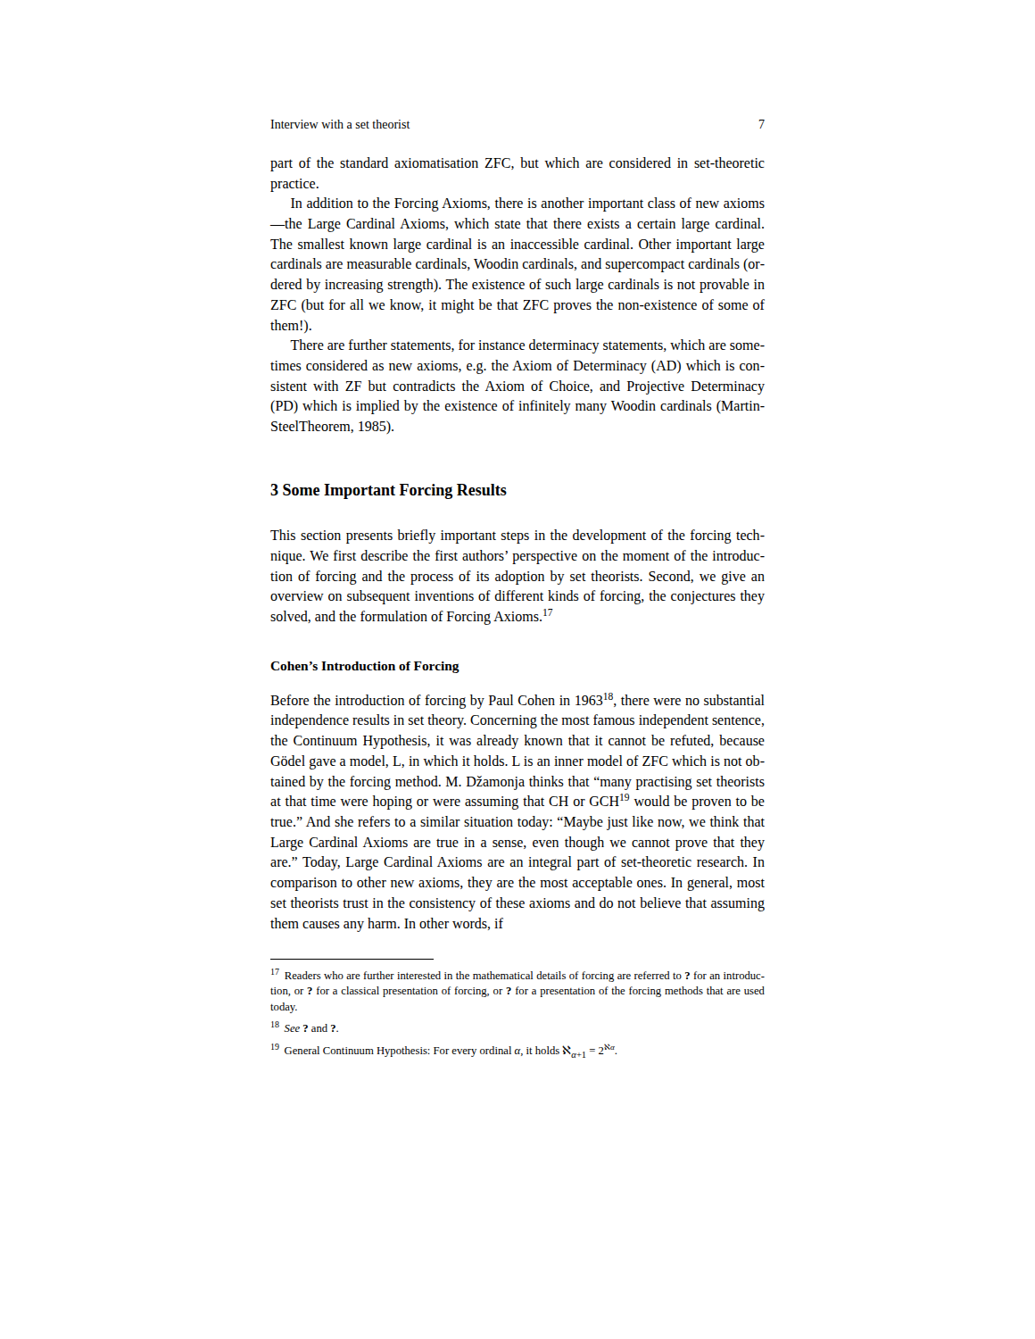Interview with a set theorist 7
part of the standard axiomatisation ZFC, but which are considered in set-theoretic practice.
In addition to the Forcing Axioms, there is another important class of new axioms—the Large Cardinal Axioms, which state that there exists a certain large cardinal. The smallest known large cardinal is an inaccessible cardinal. Other important large cardinals are measurable cardinals, Woodin cardinals, and supercompact cardinals (ordered by increasing strength). The existence of such large cardinals is not provable in ZFC (but for all we know, it might be that ZFC proves the non-existence of some of them!).
There are further statements, for instance determinacy statements, which are sometimes considered as new axioms, e.g. the Axiom of Determinacy (AD) which is consistent with ZF but contradicts the Axiom of Choice, and Projective Determinacy (PD) which is implied by the existence of infinitely many Woodin cardinals (Martin-SteelTheorem, 1985).
3 Some Important Forcing Results
This section presents briefly important steps in the development of the forcing technique. We first describe the first authors’ perspective on the moment of the introduction of forcing and the process of its adoption by set theorists. Second, we give an overview on subsequent inventions of different kinds of forcing, the conjectures they solved, and the formulation of Forcing Axioms.17
Cohen’s Introduction of Forcing
Before the introduction of forcing by Paul Cohen in 196318, there were no substantial independence results in set theory. Concerning the most famous independent sentence, the Continuum Hypothesis, it was already known that it cannot be refuted, because Gödel gave a model, L, in which it holds. L is an inner model of ZFC which is not obtained by the forcing method. M. Džamonja thinks that “many practising set theorists at that time were hoping or were assuming that CH or GCH19 would be proven to be true.” And she refers to a similar situation today: “Maybe just like now, we think that Large Cardinal Axioms are true in a sense, even though we cannot prove that they are.” Today, Large Cardinal Axioms are an integral part of set-theoretic research. In comparison to other new axioms, they are the most acceptable ones. In general, most set theorists trust in the consistency of these axioms and do not believe that assuming them causes any harm. In other words, if
17 Readers who are further interested in the mathematical details of forcing are referred to ? for an introduction, or ? for a classical presentation of forcing, or ? for a presentation of the forcing methods that are used today.
18 See ? and ?.
19 General Continuum Hypothesis: For every ordinal α, it holds ℵα+1 = 2ℵα.